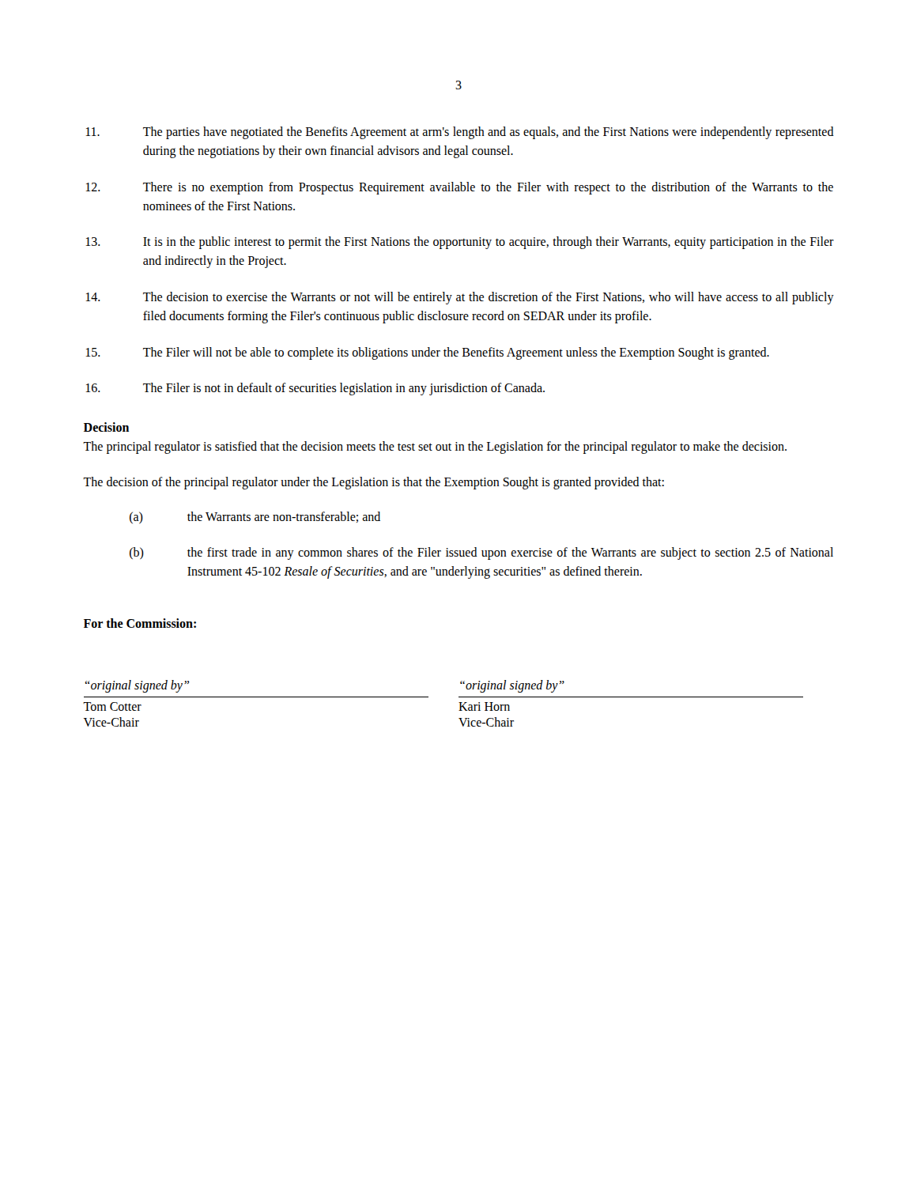3
11. The parties have negotiated the Benefits Agreement at arm's length and as equals, and the First Nations were independently represented during the negotiations by their own financial advisors and legal counsel.
12. There is no exemption from Prospectus Requirement available to the Filer with respect to the distribution of the Warrants to the nominees of the First Nations.
13. It is in the public interest to permit the First Nations the opportunity to acquire, through their Warrants, equity participation in the Filer and indirectly in the Project.
14. The decision to exercise the Warrants or not will be entirely at the discretion of the First Nations, who will have access to all publicly filed documents forming the Filer's continuous public disclosure record on SEDAR under its profile.
15. The Filer will not be able to complete its obligations under the Benefits Agreement unless the Exemption Sought is granted.
16. The Filer is not in default of securities legislation in any jurisdiction of Canada.
Decision
The principal regulator is satisfied that the decision meets the test set out in the Legislation for the principal regulator to make the decision.
The decision of the principal regulator under the Legislation is that the Exemption Sought is granted provided that:
(a) the Warrants are non-transferable; and
(b) the first trade in any common shares of the Filer issued upon exercise of the Warrants are subject to section 2.5 of National Instrument 45-102 Resale of Securities, and are "underlying securities" as defined therein.
For the Commission:
| “original signed by” Tom Cotter Vice-Chair | “original signed by” Kari Horn Vice-Chair |